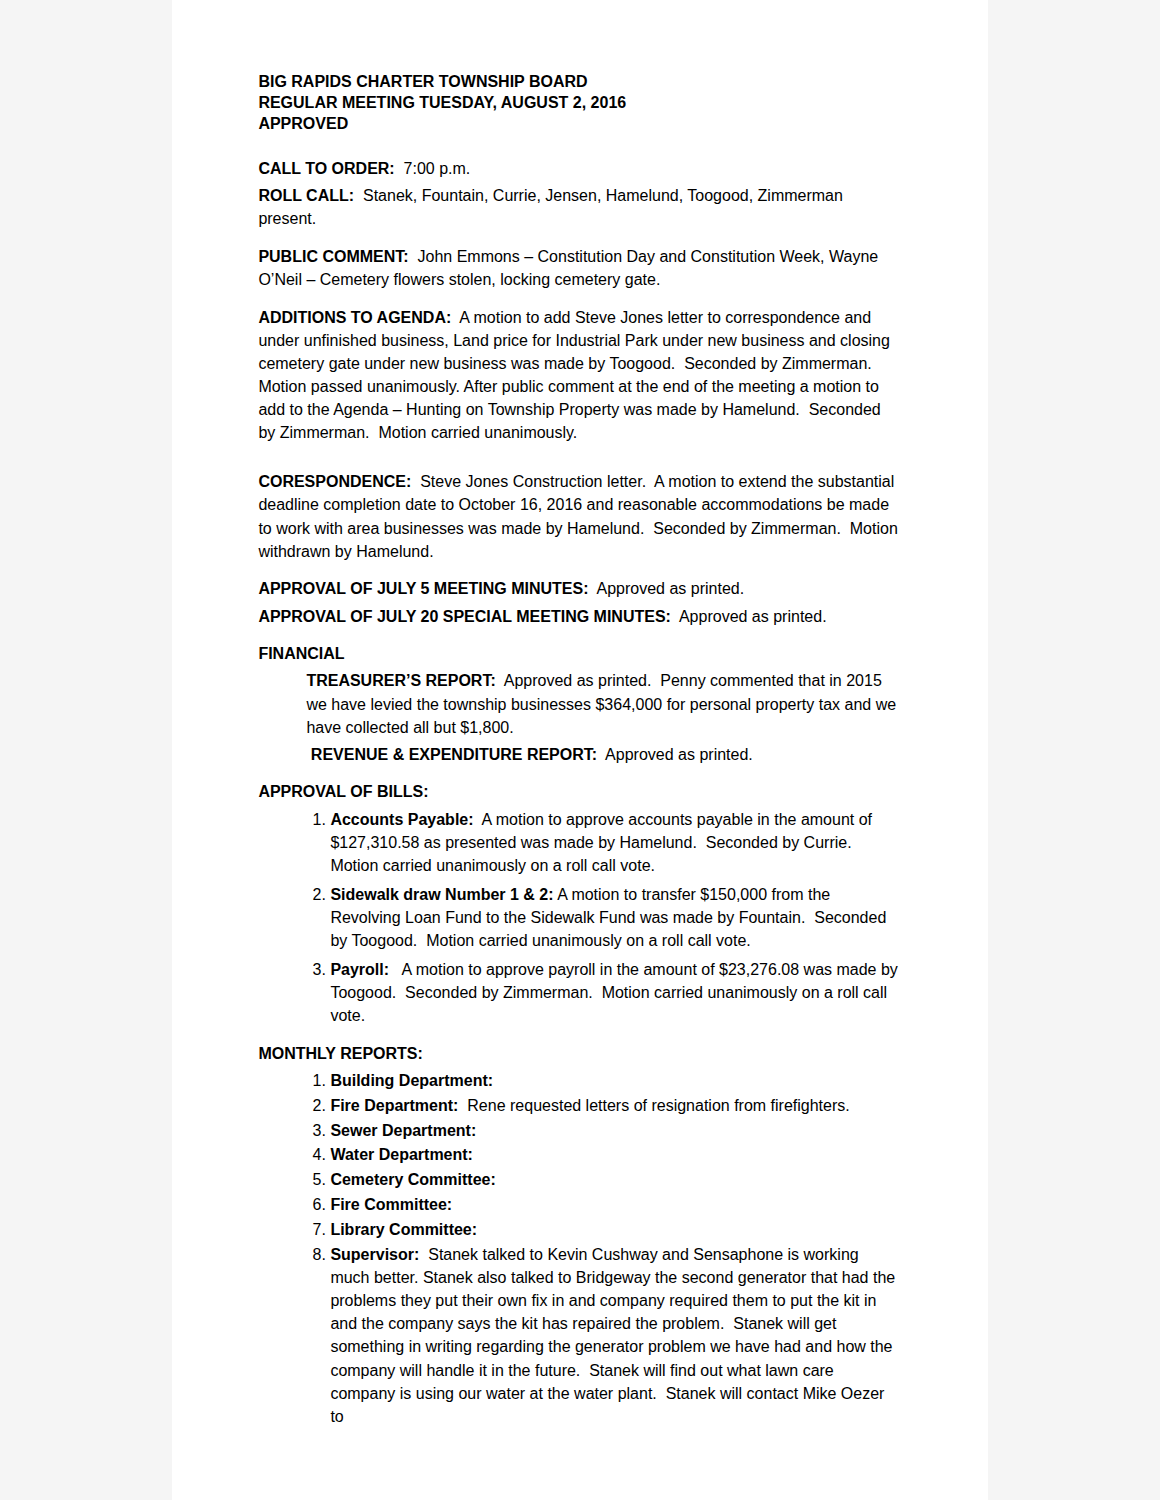BIG RAPIDS CHARTER TOWNSHIP BOARD REGULAR MEETING TUESDAY, AUGUST 2, 2016 APPROVED
CALL TO ORDER: 7:00 p.m.
ROLL CALL: Stanek, Fountain, Currie, Jensen, Hamelund, Toogood, Zimmerman present.
PUBLIC COMMENT: John Emmons – Constitution Day and Constitution Week, Wayne O’Neil – Cemetery flowers stolen, locking cemetery gate.
ADDITIONS TO AGENDA: A motion to add Steve Jones letter to correspondence and under unfinished business, Land price for Industrial Park under new business and closing cemetery gate under new business was made by Toogood. Seconded by Zimmerman. Motion passed unanimously. After public comment at the end of the meeting a motion to add to the Agenda – Hunting on Township Property was made by Hamelund. Seconded by Zimmerman. Motion carried unanimously.
CORESPONDENCE: Steve Jones Construction letter. A motion to extend the substantial deadline completion date to October 16, 2016 and reasonable accommodations be made to work with area businesses was made by Hamelund. Seconded by Zimmerman. Motion withdrawn by Hamelund.
APPROVAL OF JULY 5 MEETING MINUTES: Approved as printed.
APPROVAL OF JULY 20 SPECIAL MEETING MINUTES: Approved as printed.
FINANCIAL
TREASURER’S REPORT: Approved as printed. Penny commented that in 2015 we have levied the township businesses $364,000 for personal property tax and we have collected all but $1,800.
REVENUE & EXPENDITURE REPORT: Approved as printed.
APPROVAL OF BILLS:
Accounts Payable: A motion to approve accounts payable in the amount of $127,310.58 as presented was made by Hamelund. Seconded by Currie. Motion carried unanimously on a roll call vote.
Sidewalk draw Number 1 & 2: A motion to transfer $150,000 from the Revolving Loan Fund to the Sidewalk Fund was made by Fountain. Seconded by Toogood. Motion carried unanimously on a roll call vote.
Payroll: A motion to approve payroll in the amount of $23,276.08 was made by Toogood. Seconded by Zimmerman. Motion carried unanimously on a roll call vote.
MONTHLY REPORTS:
Building Department:
Fire Department: Rene requested letters of resignation from firefighters.
Sewer Department:
Water Department:
Cemetery Committee:
Fire Committee:
Library Committee:
Supervisor: Stanek talked to Kevin Cushway and Sensaphone is working much better. Stanek also talked to Bridgeway the second generator that had the problems they put their own fix in and company required them to put the kit in and the company says the kit has repaired the problem. Stanek will get something in writing regarding the generator problem we have had and how the company will handle it in the future. Stanek will find out what lawn care company is using our water at the water plant. Stanek will contact Mike Oezer to